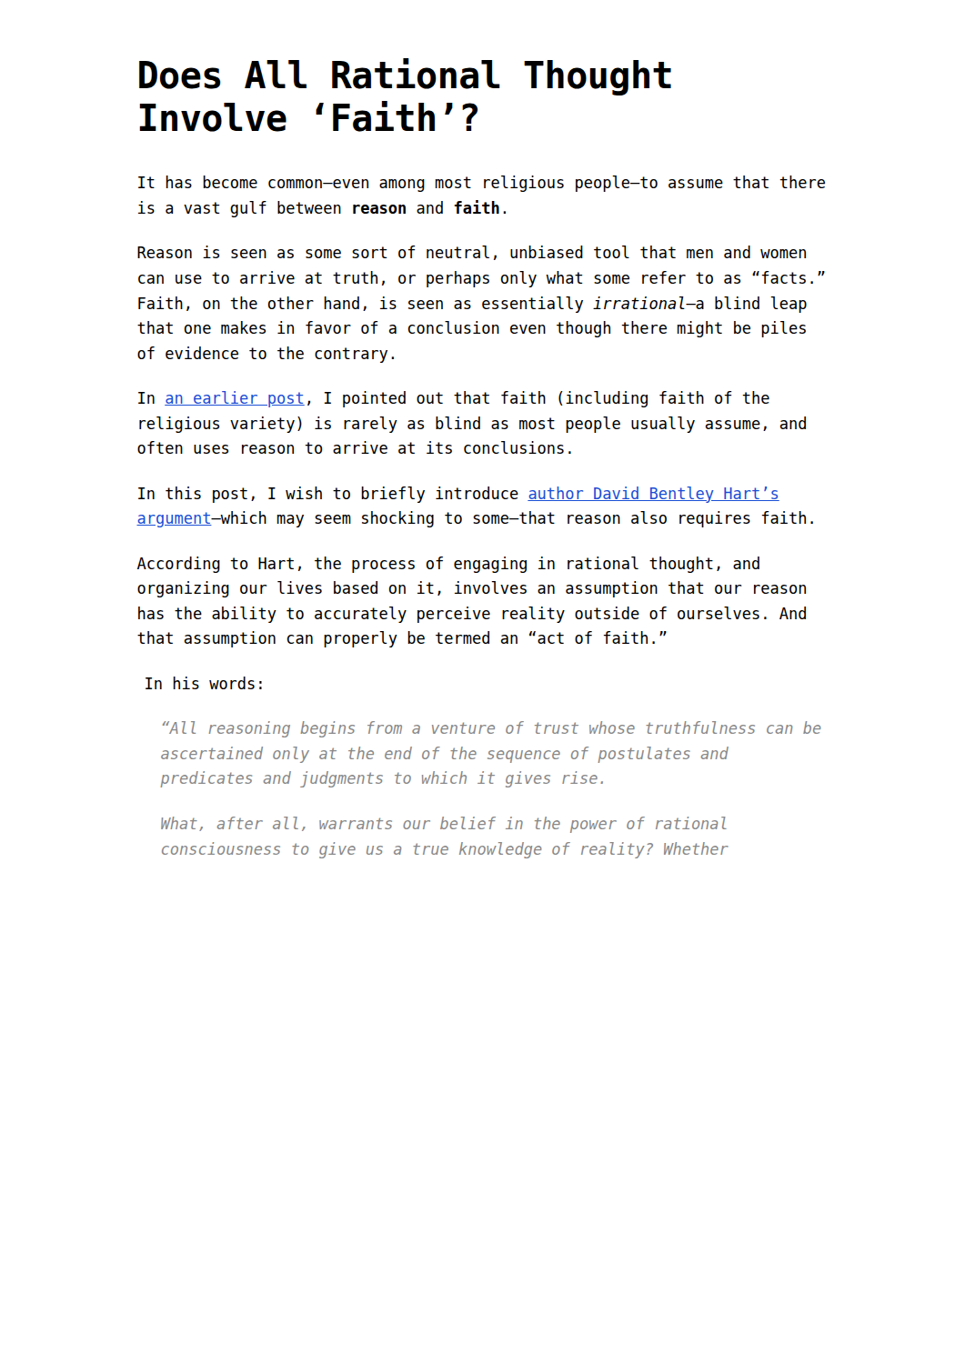Does All Rational Thought Involve ‘Faith’?
It has become common—even among most religious people—to assume that there is a vast gulf between reason and faith.
Reason is seen as some sort of neutral, unbiased tool that men and women can use to arrive at truth, or perhaps only what some refer to as “facts.” Faith, on the other hand, is seen as essentially irrational—a blind leap that one makes in favor of a conclusion even though there might be piles of evidence to the contrary.
In an earlier post, I pointed out that faith (including faith of the religious variety) is rarely as blind as most people usually assume, and often uses reason to arrive at its conclusions.
In this post, I wish to briefly introduce author David Bentley Hart’s argument—which may seem shocking to some—that reason also requires faith.
According to Hart, the process of engaging in rational thought, and organizing our lives based on it, involves an assumption that our reason has the ability to accurately perceive reality outside of ourselves. And that assumption can properly be termed an “act of faith.”
In his words:
“All reasoning begins from a venture of trust whose truthfulness can be ascertained only at the end of the sequence of postulates and predicates and judgments to which it gives rise.
What, after all, warrants our belief in the power of rational consciousness to give us a true knowledge of reality? Whether